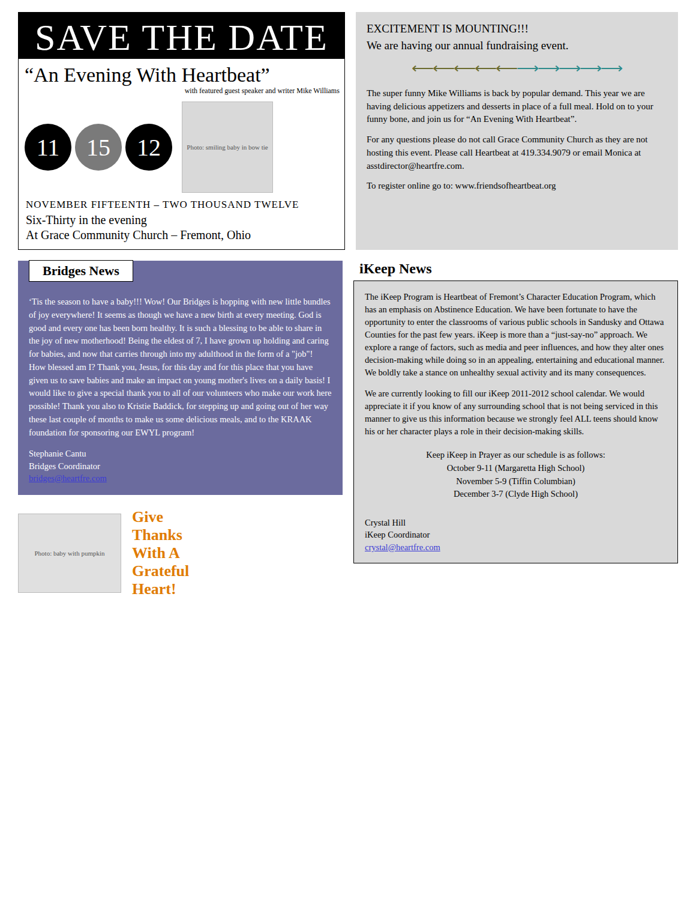SAVE THE DATE
“An Evening With Heartbeat”
with featured guest speaker and writer Mike Williams
11
15
12
Photo: smiling baby in bow tie
NOVEMBER FIFTEENTH – TWO THOUSAND TWELVE
Six-Thirty in the evening
At Grace Community Church – Fremont, Ohio
EXCITEMENT IS MOUNTING!!!
We are having our annual fundraising event.
⟵⟵⟵⟵⟵⟶⟶⟶⟶⟶
The super funny Mike Williams is back by popular demand. This year we are having delicious appetizers and desserts in place of a full meal. Hold on to your funny bone, and join us for “An Evening With Heartbeat”.
For any questions please do not call Grace Community Church as they are not hosting this event. Please call Heartbeat at 419.334.9079 or email Monica at asstdirector@heartfre.com.
To register online go to: www.friendsofheartbeat.org
Bridges News
‘Tis the season to have a baby!!! Wow! Our Bridges is hopping with new little bundles of joy everywhere! It seems as though we have a new birth at every meeting. God is good and every one has been born healthy. It is such a blessing to be able to share in the joy of new motherhood! Being the eldest of 7, I have grown up holding and caring for babies, and now that carries through into my adulthood in the form of a "job"! How blessed am I? Thank you, Jesus, for this day and for this place that you have given us to save babies and make an impact on young mother's lives on a daily basis! I would like to give a special thank you to all of our volunteers who make our work here possible! Thank you also to Kristie Baddick, for stepping up and going out of her way these last couple of months to make us some delicious meals, and to the KRAAK foundation for sponsoring our EWYL program!
Stephanie Cantu
Bridges Coordinator
bridges@heartfre.com
Photo: baby with pumpkin
Give
Thanks
With A
Grateful
Heart!
iKeep News
The iKeep Program is Heartbeat of Fremont’s Character Education Program, which has an emphasis on Abstinence Education. We have been fortunate to have the opportunity to enter the classrooms of various public schools in Sandusky and Ottawa Counties for the past few years. iKeep is more than a “just-say-no” approach. We explore a range of factors, such as media and peer influences, and how they alter ones decision-making while doing so in an appealing, entertaining and educational manner. We boldly take a stance on unhealthy sexual activity and its many consequences.
We are currently looking to fill our iKeep 2011-2012 school calendar. We would appreciate it if you know of any surrounding school that is not being serviced in this manner to give us this information because we strongly feel ALL teens should know his or her character plays a role in their decision-making skills.
Keep iKeep in Prayer as our schedule is as follows:
October 9-11 (Margaretta High School)
November 5-9 (Tiffin Columbian)
December 3-7 (Clyde High School)
Crystal Hill
iKeep Coordinator
crystal@heartfre.com